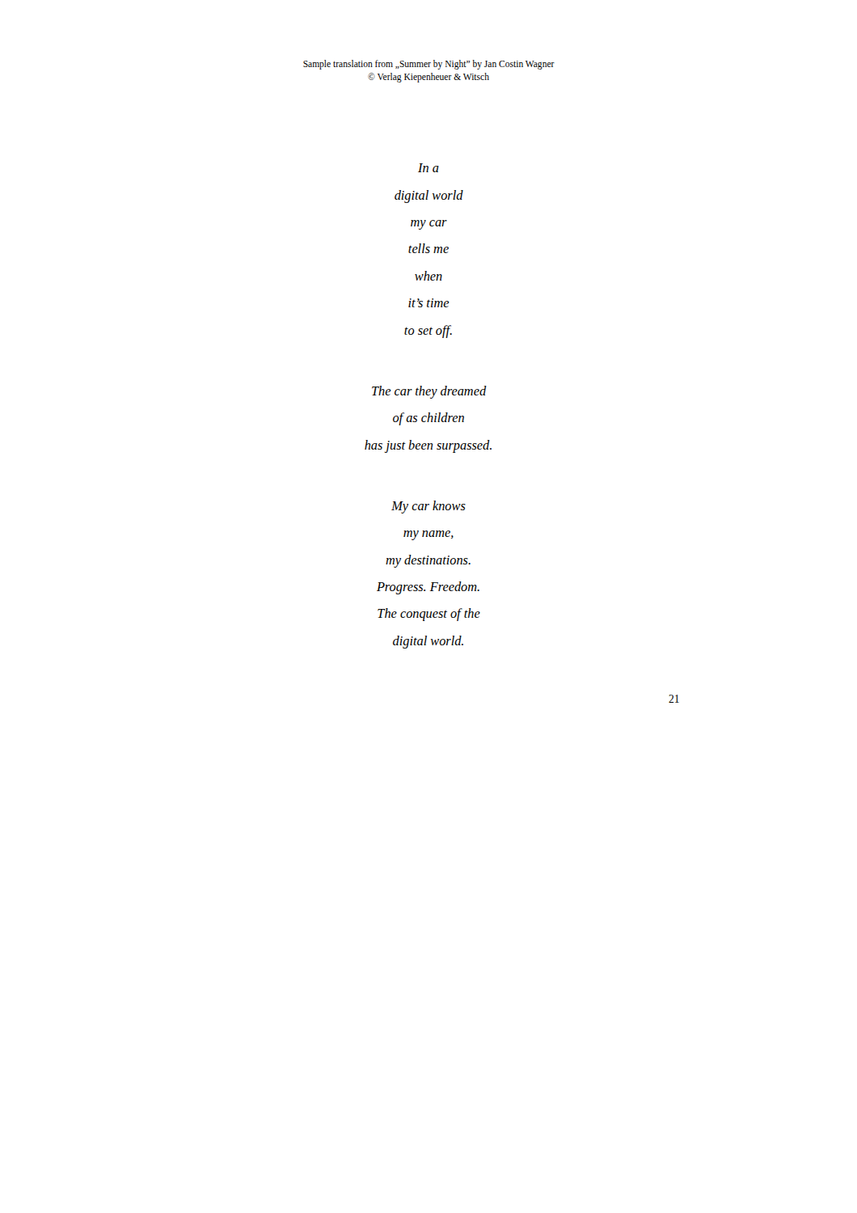Sample translation from „Summer by Night” by Jan Costin Wagner
© Verlag Kiepenheuer & Witsch
In a
digital world
my car
tells me
when
it’s time
to set off.
The car they dreamed
of as children
has just been surpassed.
My car knows
my name,
my destinations.
Progress. Freedom.
The conquest of the
digital world.
21